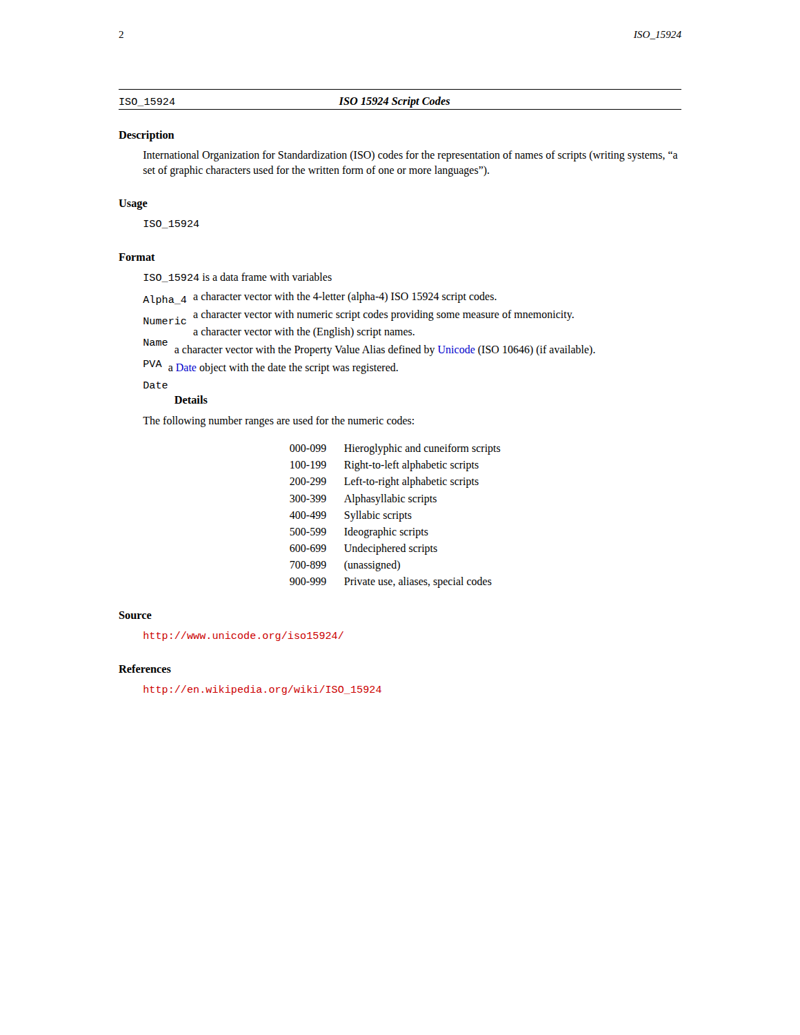2 ISO_15924
ISO_15924 ISO 15924 Script Codes
Description
International Organization for Standardization (ISO) codes for the representation of names of scripts (writing systems, “a set of graphic characters used for the written form of one or more languages”).
Usage
ISO_15924
Format
ISO_15924 is a data frame with variables
Alpha_4
a character vector with the 4-letter (alpha-4) ISO 15924 script codes.
Numeric
a character vector with numeric script codes providing some measure of mnemonicity.
Name
a character vector with the (English) script names.
PVA
a character vector with the Property Value Alias defined by Unicode (ISO 10646) (if available).
Date
a Date object with the date the script was registered.
Details
The following number ranges are used for the numeric codes:
| 000-099 | Hieroglyphic and cuneiform scripts |
| 100-199 | Right-to-left alphabetic scripts |
| 200-299 | Left-to-right alphabetic scripts |
| 300-399 | Alphasyllabic scripts |
| 400-499 | Syllabic scripts |
| 500-599 | Ideographic scripts |
| 600-699 | Undeciphered scripts |
| 700-899 | (unassigned) |
| 900-999 | Private use, aliases, special codes |
Source
http://www.unicode.org/iso15924/
References
http://en.wikipedia.org/wiki/ISO_15924